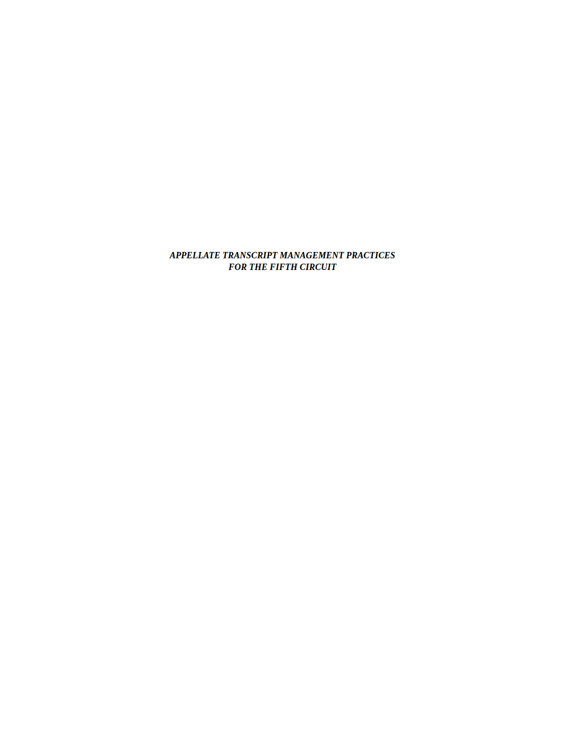APPELLATE TRANSCRIPT MANAGEMENT PRACTICES
FOR THE FIFTH CIRCUIT